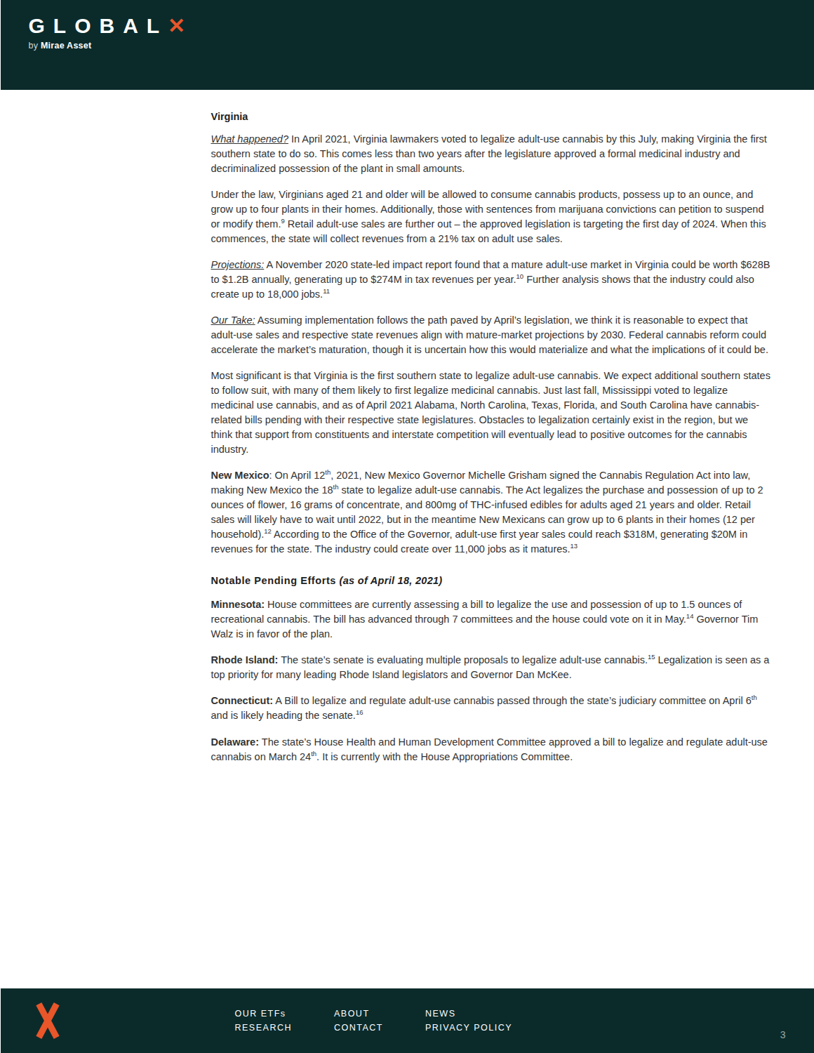GLOBAL ✕
by Mirae Asset
Virginia
What happened? In April 2021, Virginia lawmakers voted to legalize adult-use cannabis by this July, making Virginia the first southern state to do so. This comes less than two years after the legislature approved a formal medicinal industry and decriminalized possession of the plant in small amounts.
Under the law, Virginians aged 21 and older will be allowed to consume cannabis products, possess up to an ounce, and grow up to four plants in their homes. Additionally, those with sentences from marijuana convictions can petition to suspend or modify them.9 Retail adult-use sales are further out – the approved legislation is targeting the first day of 2024. When this commences, the state will collect revenues from a 21% tax on adult use sales.
Projections: A November 2020 state-led impact report found that a mature adult-use market in Virginia could be worth $628B to $1.2B annually, generating up to $274M in tax revenues per year.10 Further analysis shows that the industry could also create up to 18,000 jobs.11
Our Take: Assuming implementation follows the path paved by April’s legislation, we think it is reasonable to expect that adult-use sales and respective state revenues align with mature-market projections by 2030. Federal cannabis reform could accelerate the market’s maturation, though it is uncertain how this would materialize and what the implications of it could be.
Most significant is that Virginia is the first southern state to legalize adult-use cannabis. We expect additional southern states to follow suit, with many of them likely to first legalize medicinal cannabis. Just last fall, Mississippi voted to legalize medicinal use cannabis, and as of April 2021 Alabama, North Carolina, Texas, Florida, and South Carolina have cannabis-related bills pending with their respective state legislatures. Obstacles to legalization certainly exist in the region, but we think that support from constituents and interstate competition will eventually lead to positive outcomes for the cannabis industry.
New Mexico: On April 12th, 2021, New Mexico Governor Michelle Grisham signed the Cannabis Regulation Act into law, making New Mexico the 18th state to legalize adult-use cannabis. The Act legalizes the purchase and possession of up to 2 ounces of flower, 16 grams of concentrate, and 800mg of THC-infused edibles for adults aged 21 years and older. Retail sales will likely have to wait until 2022, but in the meantime New Mexicans can grow up to 6 plants in their homes (12 per household).12 According to the Office of the Governor, adult-use first year sales could reach $318M, generating $20M in revenues for the state. The industry could create over 11,000 jobs as it matures.13
Notable Pending Efforts (as of April 18, 2021)
Minnesota: House committees are currently assessing a bill to legalize the use and possession of up to 1.5 ounces of recreational cannabis. The bill has advanced through 7 committees and the house could vote on it in May.14 Governor Tim Walz is in favor of the plan.
Rhode Island: The state’s senate is evaluating multiple proposals to legalize adult-use cannabis.15 Legalization is seen as a top priority for many leading Rhode Island legislators and Governor Dan McKee.
Connecticut: A Bill to legalize and regulate adult-use cannabis passed through the state’s judiciary committee on April 6th and is likely heading the senate.16
Delaware: The state’s House Health and Human Development Committee approved a bill to legalize and regulate adult-use cannabis on March 24th. It is currently with the House Appropriations Committee.
OUR ETFs ABOUT NEWS RESEARCH CONTACT PRIVACY POLICY
3